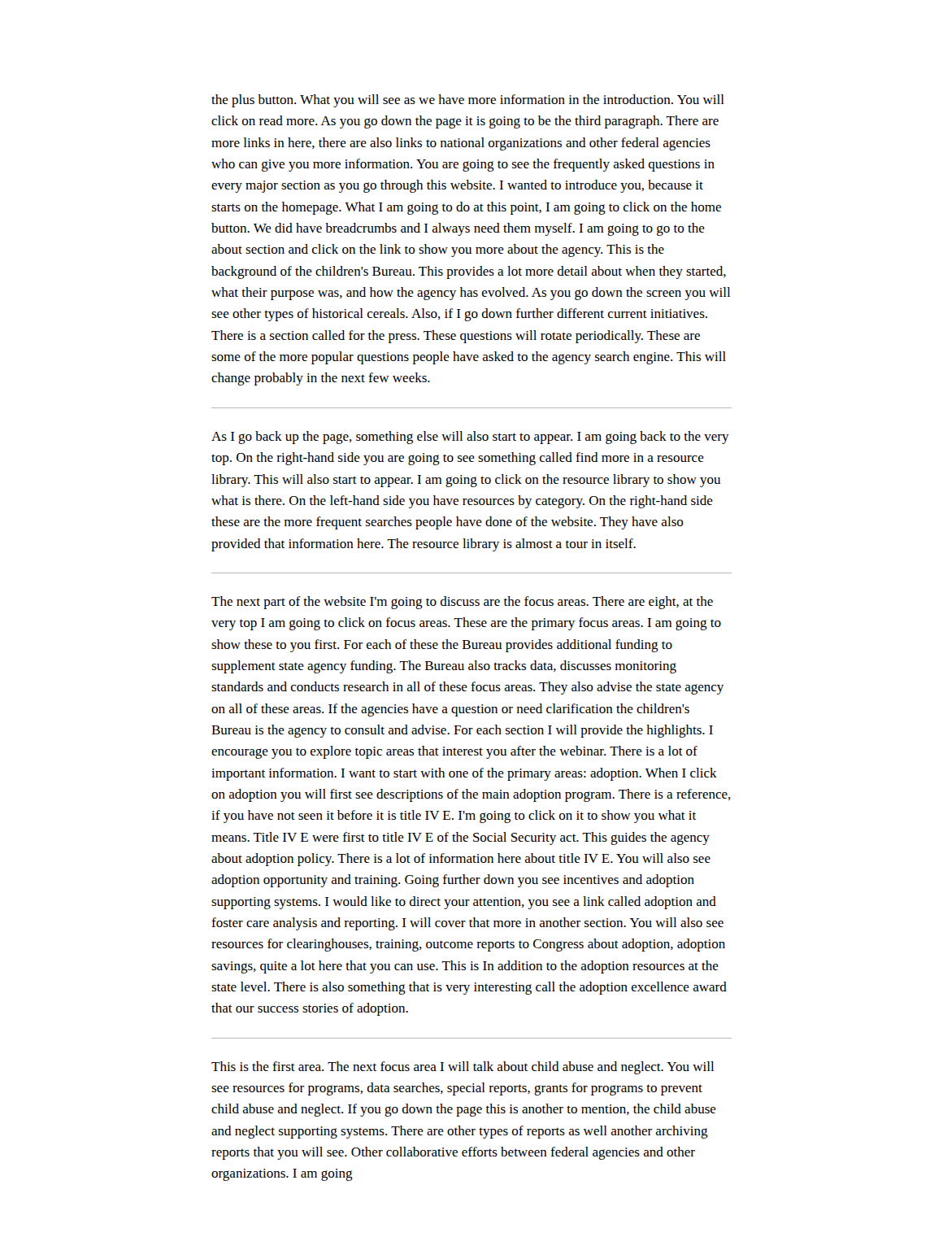the plus button. What you will see as we have more information in the introduction. You will click on read more. As you go down the page it is going to be the third paragraph. There are more links in here, there are also links to national organizations and other federal agencies who can give you more information. You are going to see the frequently asked questions in every major section as you go through this website. I wanted to introduce you, because it starts on the homepage. What I am going to do at this point, I am going to click on the home button. We did have breadcrumbs and I always need them myself. I am going to go to the about section and click on the link to show you more about the agency. This is the background of the children's Bureau. This provides a lot more detail about when they started, what their purpose was, and how the agency has evolved. As you go down the screen you will see other types of historical cereals. Also, if I go down further different current initiatives. There is a section called for the press. These questions will rotate periodically. These are some of the more popular questions people have asked to the agency search engine. This will change probably in the next few weeks.
As I go back up the page, something else will also start to appear. I am going back to the very top. On the right-hand side you are going to see something called find more in a resource library. This will also start to appear. I am going to click on the resource library to show you what is there. On the left-hand side you have resources by category. On the right-hand side these are the more frequent searches people have done of the website. They have also provided that information here. The resource library is almost a tour in itself.
The next part of the website I'm going to discuss are the focus areas. There are eight, at the very top I am going to click on focus areas. These are the primary focus areas. I am going to show these to you first. For each of these the Bureau provides additional funding to supplement state agency funding. The Bureau also tracks data, discusses monitoring standards and conducts research in all of these focus areas. They also advise the state agency on all of these areas. If the agencies have a question or need clarification the children's Bureau is the agency to consult and advise. For each section I will provide the highlights. I encourage you to explore topic areas that interest you after the webinar. There is a lot of important information. I want to start with one of the primary areas: adoption. When I click on adoption you will first see descriptions of the main adoption program. There is a reference, if you have not seen it before it is title IV E. I'm going to click on it to show you what it means. Title IV E were first to title IV E of the Social Security act. This guides the agency about adoption policy. There is a lot of information here about title IV E. You will also see adoption opportunity and training. Going further down you see incentives and adoption supporting systems. I would like to direct your attention, you see a link called adoption and foster care analysis and reporting. I will cover that more in another section. You will also see resources for clearinghouses, training, outcome reports to Congress about adoption, adoption savings, quite a lot here that you can use. This is In addition to the adoption resources at the state level. There is also something that is very interesting call the adoption excellence award that our success stories of adoption.
This is the first area. The next focus area I will talk about child abuse and neglect. You will see resources for programs, data searches, special reports, grants for programs to prevent child abuse and neglect. If you go down the page this is another to mention, the child abuse and neglect supporting systems. There are other types of reports as well another archiving reports that you will see. Other collaborative efforts between federal agencies and other organizations. I am going